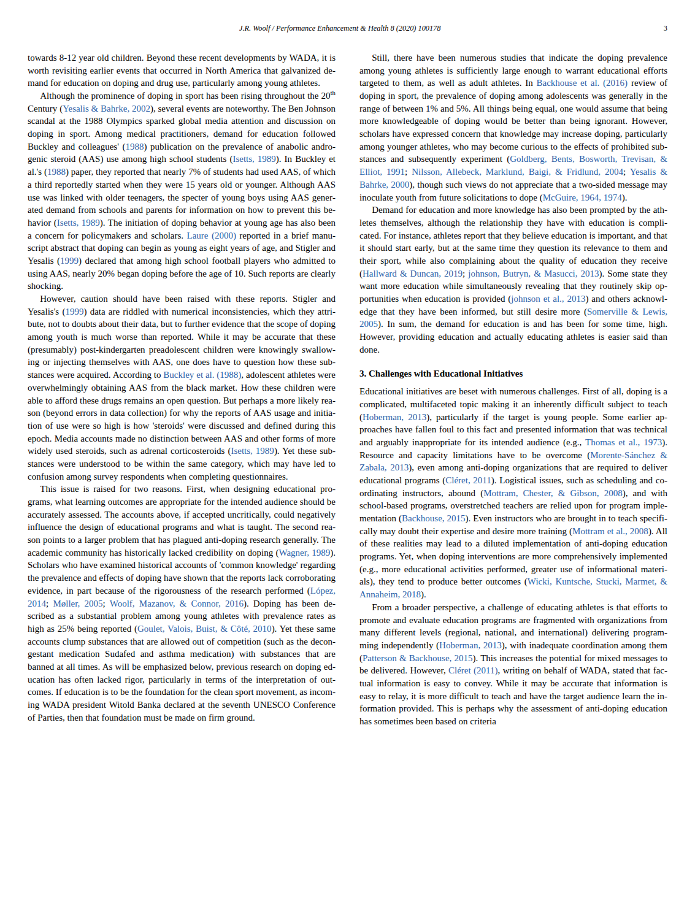J.R. Woolf / Performance Enhancement & Health 8 (2020) 100178
3
towards 8-12 year old children. Beyond these recent developments by WADA, it is worth revisiting earlier events that occurred in North America that galvanized demand for education on doping and drug use, particularly among young athletes.
Although the prominence of doping in sport has been rising throughout the 20th Century (Yesalis & Bahrke, 2002), several events are noteworthy. The Ben Johnson scandal at the 1988 Olympics sparked global media attention and discussion on doping in sport. Among medical practitioners, demand for education followed Buckley and colleagues' (1988) publication on the prevalence of anabolic androgenic steroid (AAS) use among high school students (Isetts, 1989). In Buckley et al.'s (1988) paper, they reported that nearly 7% of students had used AAS, of which a third reportedly started when they were 15 years old or younger. Although AAS use was linked with older teenagers, the specter of young boys using AAS generated demand from schools and parents for information on how to prevent this behavior (Isetts, 1989). The initiation of doping behavior at young age has also been a concern for policymakers and scholars. Laure (2000) reported in a brief manuscript abstract that doping can begin as young as eight years of age, and Stigler and Yesalis (1999) declared that among high school football players who admitted to using AAS, nearly 20% began doping before the age of 10. Such reports are clearly shocking.
However, caution should have been raised with these reports. Stigler and Yesalis's (1999) data are riddled with numerical inconsistencies, which they attribute, not to doubts about their data, but to further evidence that the scope of doping among youth is much worse than reported. While it may be accurate that these (presumably) post-kindergarten preadolescent children were knowingly swallowing or injecting themselves with AAS, one does have to question how these substances were acquired. According to Buckley et al. (1988), adolescent athletes were overwhelmingly obtaining AAS from the black market. How these children were able to afford these drugs remains an open question. But perhaps a more likely reason (beyond errors in data collection) for why the reports of AAS usage and initiation of use were so high is how 'steroids' were discussed and defined during this epoch. Media accounts made no distinction between AAS and other forms of more widely used steroids, such as adrenal corticosteroids (Isetts, 1989). Yet these substances were understood to be within the same category, which may have led to confusion among survey respondents when completing questionnaires.
This issue is raised for two reasons. First, when designing educational programs, what learning outcomes are appropriate for the intended audience should be accurately assessed. The accounts above, if accepted uncritically, could negatively influence the design of educational programs and what is taught. The second reason points to a larger problem that has plagued anti-doping research generally. The academic community has historically lacked credibility on doping (Wagner, 1989). Scholars who have examined historical accounts of 'common knowledge' regarding the prevalence and effects of doping have shown that the reports lack corroborating evidence, in part because of the rigorousness of the research performed (López, 2014; Møller, 2005; Woolf, Mazanov, & Connor, 2016). Doping has been described as a substantial problem among young athletes with prevalence rates as high as 25% being reported (Goulet, Valois, Buist, & Côté, 2010). Yet these same accounts clump substances that are allowed out of competition (such as the decongestant medication Sudafed and asthma medication) with substances that are banned at all times. As will be emphasized below, previous research on doping education has often lacked rigor, particularly in terms of the interpretation of outcomes. If education is to be the foundation for the clean sport movement, as incoming WADA president Witold Banka declared at the seventh UNESCO Conference of Parties, then that foundation must be made on firm ground.
Still, there have been numerous studies that indicate the doping prevalence among young athletes is sufficiently large enough to warrant educational efforts targeted to them, as well as adult athletes. In Backhouse et al. (2016) review of doping in sport, the prevalence of doping among adolescents was generally in the range of between 1% and 5%. All things being equal, one would assume that being more knowledgeable of doping would be better than being ignorant. However, scholars have expressed concern that knowledge may increase doping, particularly among younger athletes, who may become curious to the effects of prohibited substances and subsequently experiment (Goldberg, Bents, Bosworth, Trevisan, & Elliot, 1991; Nilsson, Allebeck, Marklund, Baigi, & Fridlund, 2004; Yesalis & Bahrke, 2000), though such views do not appreciate that a two-sided message may inoculate youth from future solicitations to dope (McGuire, 1964, 1974).
Demand for education and more knowledge has also been prompted by the athletes themselves, although the relationship they have with education is complicated. For instance, athletes report that they believe education is important, and that it should start early, but at the same time they question its relevance to them and their sport, while also complaining about the quality of education they receive (Hallward & Duncan, 2019; johnson, Butryn, & Masucci, 2013). Some state they want more education while simultaneously revealing that they routinely skip opportunities when education is provided (johnson et al., 2013) and others acknowledge that they have been informed, but still desire more (Somerville & Lewis, 2005). In sum, the demand for education is and has been for some time, high. However, providing education and actually educating athletes is easier said than done.
3. Challenges with Educational Initiatives
Educational initiatives are beset with numerous challenges. First of all, doping is a complicated, multifaceted topic making it an inherently difficult subject to teach (Hoberman, 2013), particularly if the target is young people. Some earlier approaches have fallen foul to this fact and presented information that was technical and arguably inappropriate for its intended audience (e.g., Thomas et al., 1973). Resource and capacity limitations have to be overcome (Morente-Sánchez & Zabala, 2013), even among anti-doping organizations that are required to deliver educational programs (Cléret, 2011). Logistical issues, such as scheduling and coordinating instructors, abound (Mottram, Chester, & Gibson, 2008), and with school-based programs, overstretched teachers are relied upon for program implementation (Backhouse, 2015). Even instructors who are brought in to teach specifically may doubt their expertise and desire more training (Mottram et al., 2008). All of these realities may lead to a diluted implementation of anti-doping education programs. Yet, when doping interventions are more comprehensively implemented (e.g., more educational activities performed, greater use of informational materials), they tend to produce better outcomes (Wicki, Kuntsche, Stucki, Marmet, & Annaheim, 2018).
From a broader perspective, a challenge of educating athletes is that efforts to promote and evaluate education programs are fragmented with organizations from many different levels (regional, national, and international) delivering programming independently (Hoberman, 2013), with inadequate coordination among them (Patterson & Backhouse, 2015). This increases the potential for mixed messages to be delivered. However, Cléret (2011), writing on behalf of WADA, stated that factual information is easy to convey. While it may be accurate that information is easy to relay, it is more difficult to teach and have the target audience learn the information provided. This is perhaps why the assessment of anti-doping education has sometimes been based on criteria